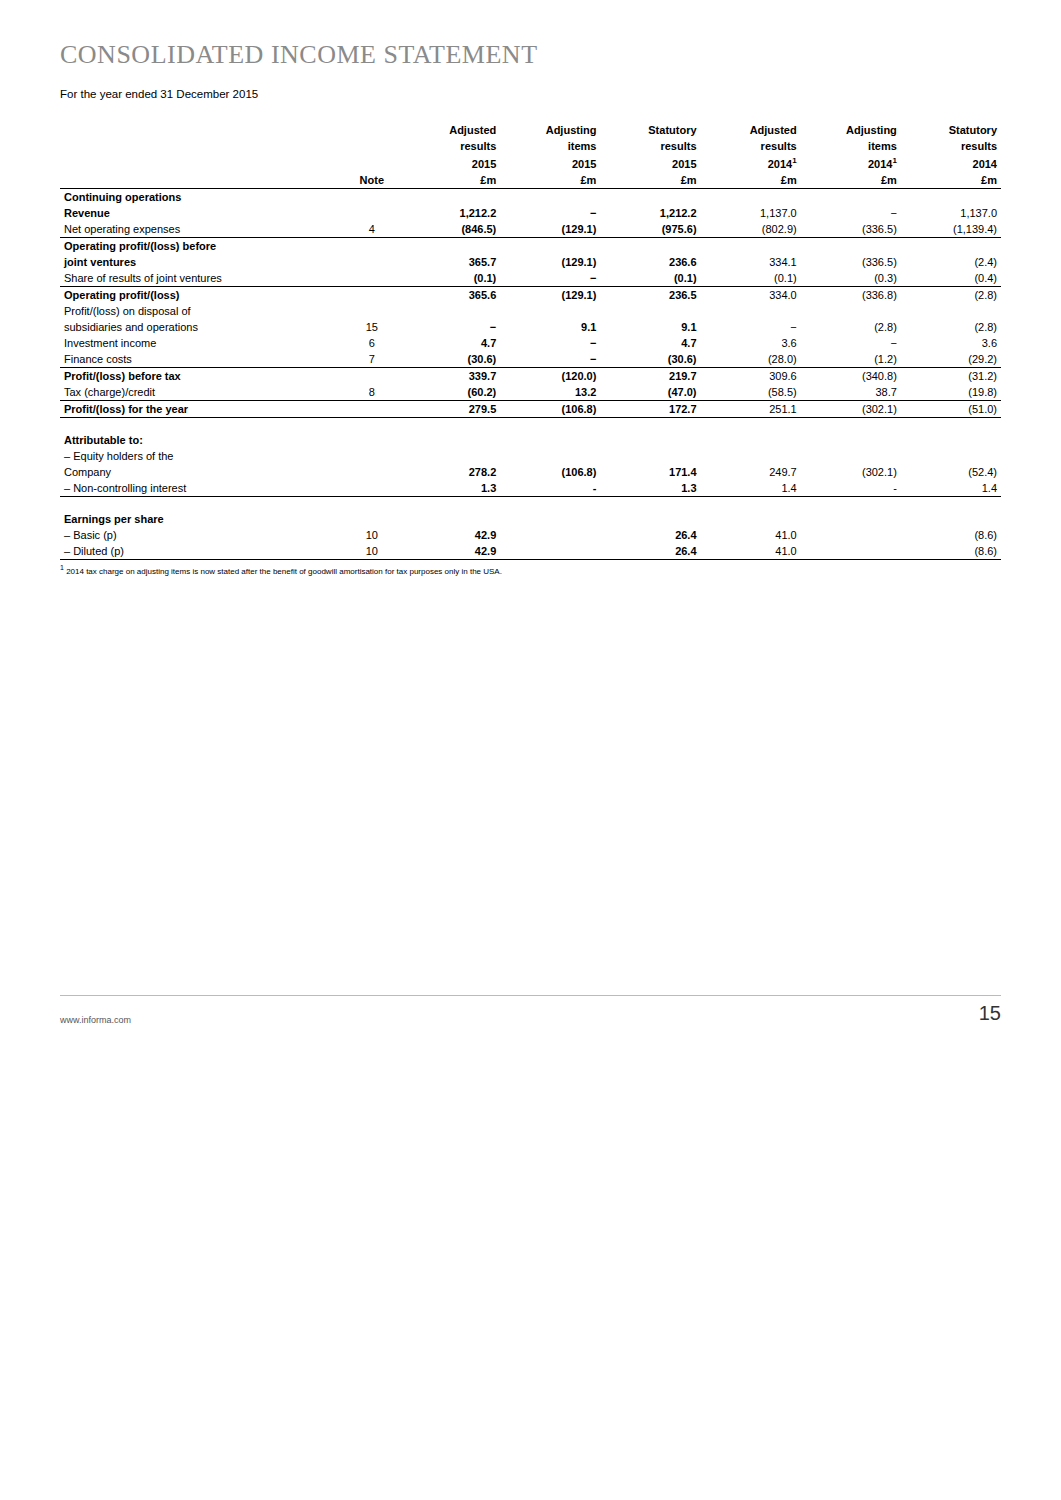CONSOLIDATED INCOME STATEMENT
For the year ended 31 December 2015
| | | Adjusted | Adjusting | Statutory | Adjusted | Adjusting | Statutory |
| --- | --- | --- | --- | --- | --- | --- | --- |
| | | results | items | results | results | items | results |
| | | 2015 | 2015 | 2015 | 2014 1 | 2014 1 | 2014 |
| | Note | £m | £m | £m | £m | £m | £m |
| Continuing operations | | | | | | | |
| Revenue | | 1,212.2 | − | 1,212.2 | 1,137.0 | − | 1,137.0 |
| Net operating expenses | 4 | (846.5) | (129.1) | (975.6) | (802.9) | (336.5) | (1,139.4) |
| Operating profit/(loss) before | | | | | | | |
| joint ventures | | 365.7 | (129.1) | 236.6 | 334.1 | (336.5) | (2.4) |
| Share of results of joint ventures | | (0.1) | − | (0.1) | (0.1) | (0.3) | (0.4) |
| Operating profit/(loss) | | 365.6 | (129.1) | 236.5 | 334.0 | (336.8) | (2.8) |
| Profit/(loss) on disposal of | | | | | | | |
| subsidiaries and operations | 15 | − | 9.1 | 9.1 | − | (2.8) | (2.8) |
| Investment income | 6 | 4.7 | − | 4.7 | 3.6 | − | 3.6 |
| Finance costs | 7 | (30.6) | − | (30.6) | (28.0) | (1.2) | (29.2) |
| Profit/(loss) before tax | | 339.7 | (120.0) | 219.7 | 309.6 | (340.8) | (31.2) |
| Tax (charge)/credit | 8 | (60.2) | 13.2 | (47.0) | (58.5) | 38.7 | (19.8) |
| Profit/(loss) for the year | | 279.5 | (106.8) | 172.7 | 251.1 | (302.1) | (51.0) |
| Attributable to: | | | | | | | |
| – Equity holders of the | | | | | | | |
| Company | | 278.2 | (106.8) | 171.4 | 249.7 | (302.1) | (52.4) |
| – Non-controlling interest | | 1.3 | - | 1.3 | 1.4 | - | 1.4 |
| Earnings per share | | | | | | | |
| – Basic (p) | 10 | 42.9 | | 26.4 | 41.0 | | (8.6) |
| – Diluted (p) | 10 | 42.9 | | 26.4 | 41.0 | | (8.6) |
1 2014 tax charge on adjusting items is now stated after the benefit of goodwill amortisation for tax purposes only in the USA.
www.informa.com 15